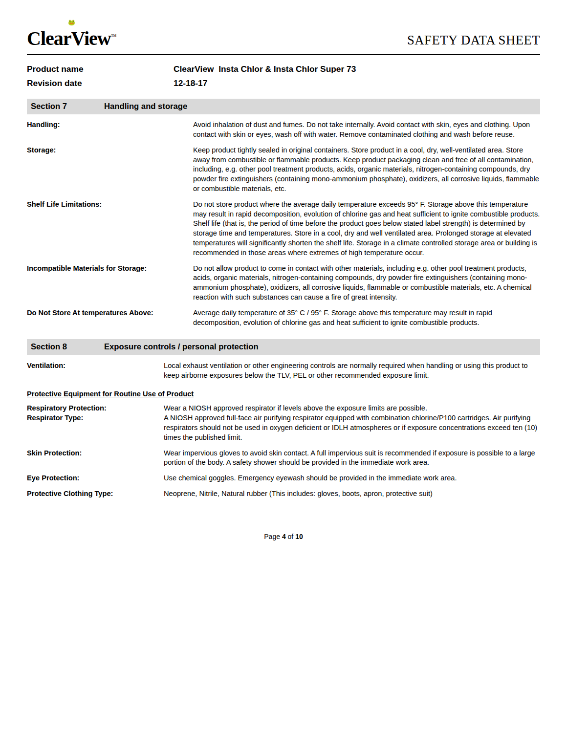🐸
ClearView™
SAFETY DATA SHEET
| Product name | ClearView Insta Chlor & Insta Chlor Super 73 |
| Revision date | 12-18-17 |
Section 7 Handling and storage
| Handling: | Avoid inhalation of dust and fumes. Do not take internally. Avoid contact with skin, eyes and clothing. Upon contact with skin or eyes, wash off with water. Remove contaminated clothing and wash before reuse. |
| Storage: | Keep product tightly sealed in original containers. Store product in a cool, dry, well-ventilated area. Store away from combustible or flammable products. Keep product packaging clean and free of all contamination, including, e.g. other pool treatment products, acids, organic materials, nitrogen-containing compounds, dry powder fire extinguishers (containing mono-ammonium phosphate), oxidizers, all corrosive liquids, flammable or combustible materials, etc. |
| Shelf Life Limitations: | Do not store product where the average daily temperature exceeds 95° F. Storage above this temperature may result in rapid decomposition, evolution of chlorine gas and heat sufficient to ignite combustible products. Shelf life (that is, the period of time before the product goes below stated label strength) is determined by storage time and temperatures. Store in a cool, dry and well ventilated area. Prolonged storage at elevated temperatures will significantly shorten the shelf life. Storage in a climate controlled storage area or building is recommended in those areas where extremes of high temperature occur. |
| Incompatible Materials for Storage: | Do not allow product to come in contact with other materials, including e.g. other pool treatment products, acids, organic materials, nitrogen-containing compounds, dry powder fire extinguishers (containing mono-ammonium phosphate), oxidizers, all corrosive liquids, flammable or combustible materials, etc. A chemical reaction with such substances can cause a fire of great intensity. |
| Do Not Store At temperatures Above: | Average daily temperature of 35° C / 95° F. Storage above this temperature may result in rapid decomposition, evolution of chlorine gas and heat sufficient to ignite combustible products. |
Section 8 Exposure controls / personal protection
| Ventilation: | Local exhaust ventilation or other engineering controls are normally required when handling or using this product to keep airborne exposures below the TLV, PEL or other recommended exposure limit. |
Protective Equipment for Routine Use of Product
| Respiratory Protection: Respirator Type: | Wear a NIOSH approved respirator if levels above the exposure limits are possible. A NIOSH approved full-face air purifying respirator equipped with combination chlorine/P100 cartridges. Air purifying respirators should not be used in oxygen deficient or IDLH atmospheres or if exposure concentrations exceed ten (10) times the published limit. |
| Skin Protection: | Wear impervious gloves to avoid skin contact. A full impervious suit is recommended if exposure is possible to a large portion of the body. A safety shower should be provided in the immediate work area. |
| Eye Protection: | Use chemical goggles. Emergency eyewash should be provided in the immediate work area. |
| Protective Clothing Type: | Neoprene, Nitrile, Natural rubber (This includes: gloves, boots, apron, protective suit) |
Page 4 of 10